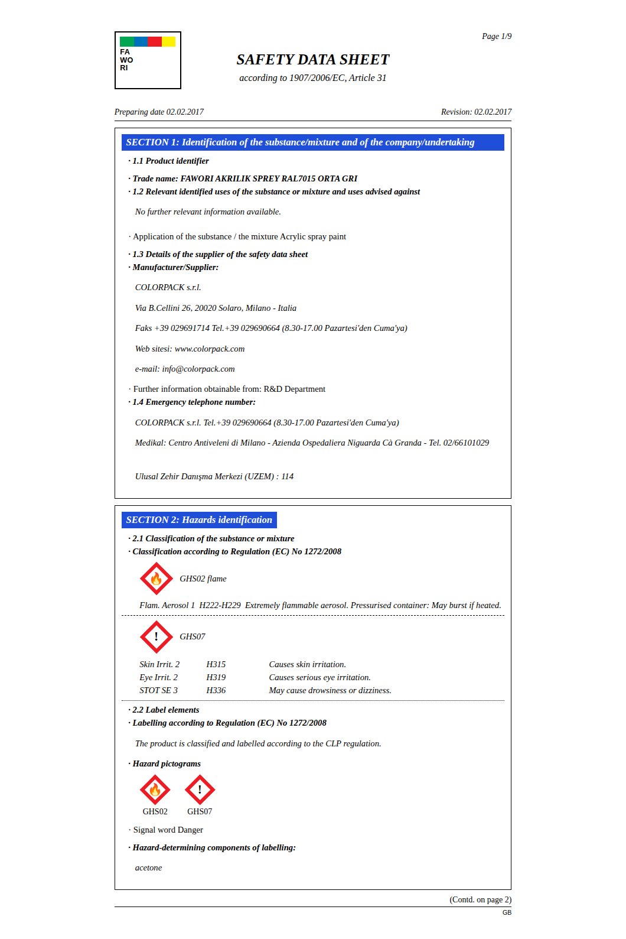FA
WO
RI
Page 1/9
SAFETY DATA SHEET
according to 1907/2006/EC, Article 31
Preparing date 02.02.2017 Revision: 02.02.2017
SECTION 1: Identification of the substance/mixture and of the company/undertaking
· 1.1 Product identifier
· Trade name: FAWORI AKRILIK SPREY RAL7015 ORTA GRI
· 1.2 Relevant identified uses of the substance or mixture and uses advised against
No further relevant information available.
· Application of the substance / the mixture Acrylic spray paint
· 1.3 Details of the supplier of the safety data sheet
· Manufacturer/Supplier:
COLORPACK s.r.l.
Via B.Cellini 26, 20020 Solaro, Milano - Italia
Faks +39 029691714 Tel.+39 029690664 (8.30-17.00 Pazartesi'den Cuma'ya)
Web sitesi: www.colorpack.com
e-mail: info@colorpack.com
· Further information obtainable from: R&D Department
· 1.4 Emergency telephone number:
COLORPACK s.r.l. Tel.+39 029690664 (8.30-17.00 Pazartesi'den Cuma'ya)
Medikal: Centro Antiveleni di Milano - Azienda Ospedaliera Niguarda Cà Granda - Tel. 02/66101029
Ulusal Zehir Danışma Merkezi (UZEM) : 114
SECTION 2: Hazards identification
· 2.1 Classification of the substance or mixture
· Classification according to Regulation (EC) No 1272/2008
🔥
GHS02 flame
Flam. Aerosol 1 H222-H229 Extremely flammable aerosol. Pressurised container: May burst if heated.
!
GHS07
| Skin Irrit. 2 | H315 | Causes skin irritation. |
| Eye Irrit. 2 | H319 | Causes serious eye irritation. |
| STOT SE 3 | H336 | May cause drowsiness or dizziness. |
· 2.2 Label elements
· Labelling according to Regulation (EC) No 1272/2008
The product is classified and labelled according to the CLP regulation.
· Hazard pictograms
🔥
GHS02
!
GHS07
· Signal word Danger
· Hazard-determining components of labelling:
acetone
(Contd. on page 2)
GB